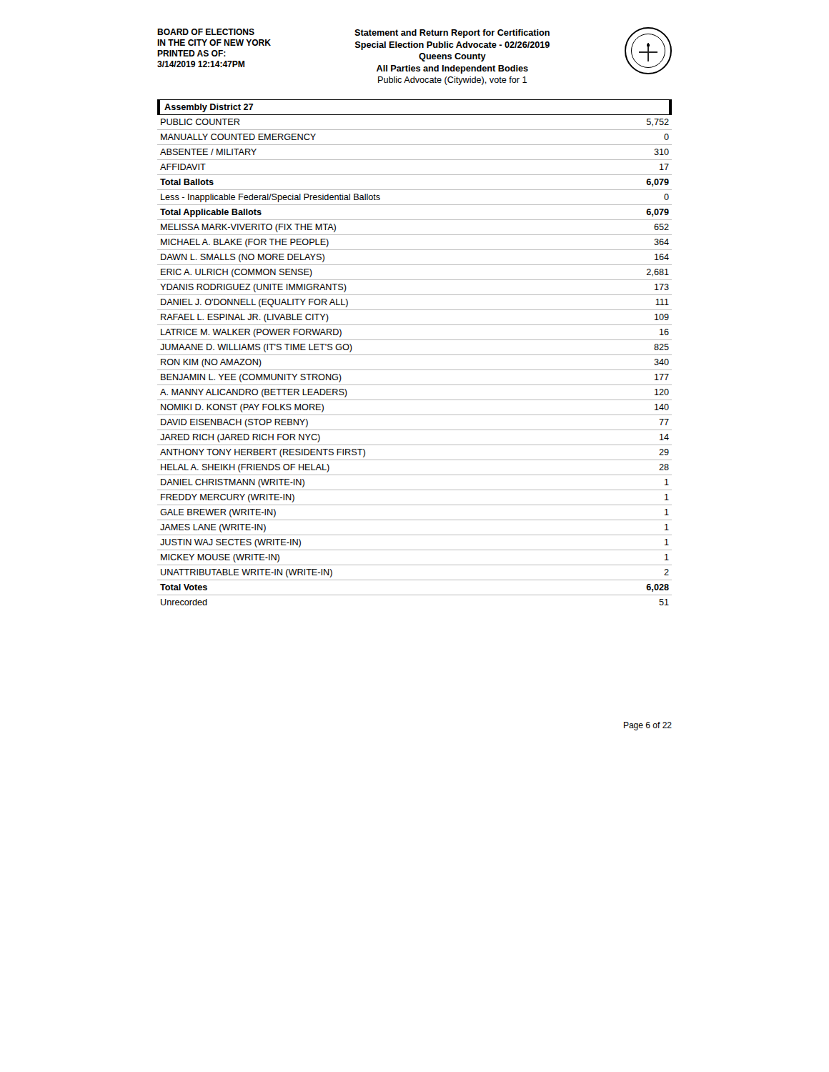BOARD OF ELECTIONS
IN THE CITY OF NEW YORK
PRINTED AS OF:
3/14/2019 12:14:47PM
Statement and Return Report for Certification
Special Election Public Advocate - 02/26/2019
Queens County
All Parties and Independent Bodies
Public Advocate (Citywide), vote for 1
Assembly District 27
| PUBLIC COUNTER | 5,752 |
| MANUALLY COUNTED EMERGENCY | 0 |
| ABSENTEE / MILITARY | 310 |
| AFFIDAVIT | 17 |
| Total Ballots | 6,079 |
| Less - Inapplicable Federal/Special Presidential Ballots | 0 |
| Total Applicable Ballots | 6,079 |
| MELISSA MARK-VIVERITO (FIX THE MTA) | 652 |
| MICHAEL A. BLAKE (FOR THE PEOPLE) | 364 |
| DAWN L. SMALLS (NO MORE DELAYS) | 164 |
| ERIC A. ULRICH (COMMON SENSE) | 2,681 |
| YDANIS RODRIGUEZ (UNITE IMMIGRANTS) | 173 |
| DANIEL J. O'DONNELL (EQUALITY FOR ALL) | 111 |
| RAFAEL L. ESPINAL JR. (LIVABLE CITY) | 109 |
| LATRICE M. WALKER (POWER FORWARD) | 16 |
| JUMAANE D. WILLIAMS (IT'S TIME LET'S GO) | 825 |
| RON KIM (NO AMAZON) | 340 |
| BENJAMIN L. YEE (COMMUNITY STRONG) | 177 |
| A. MANNY ALICANDRO (BETTER LEADERS) | 120 |
| NOMIKI D. KONST (PAY FOLKS MORE) | 140 |
| DAVID EISENBACH (STOP REBNY) | 77 |
| JARED RICH (JARED RICH FOR NYC) | 14 |
| ANTHONY TONY HERBERT (RESIDENTS FIRST) | 29 |
| HELAL A. SHEIKH (FRIENDS OF HELAL) | 28 |
| DANIEL CHRISTMANN (WRITE-IN) | 1 |
| FREDDY MERCURY (WRITE-IN) | 1 |
| GALE BREWER (WRITE-IN) | 1 |
| JAMES LANE (WRITE-IN) | 1 |
| JUSTIN WAJ SECTES (WRITE-IN) | 1 |
| MICKEY MOUSE (WRITE-IN) | 1 |
| UNATTRIBUTABLE WRITE-IN (WRITE-IN) | 2 |
| Total Votes | 6,028 |
| Unrecorded | 51 |
Page 6 of 22